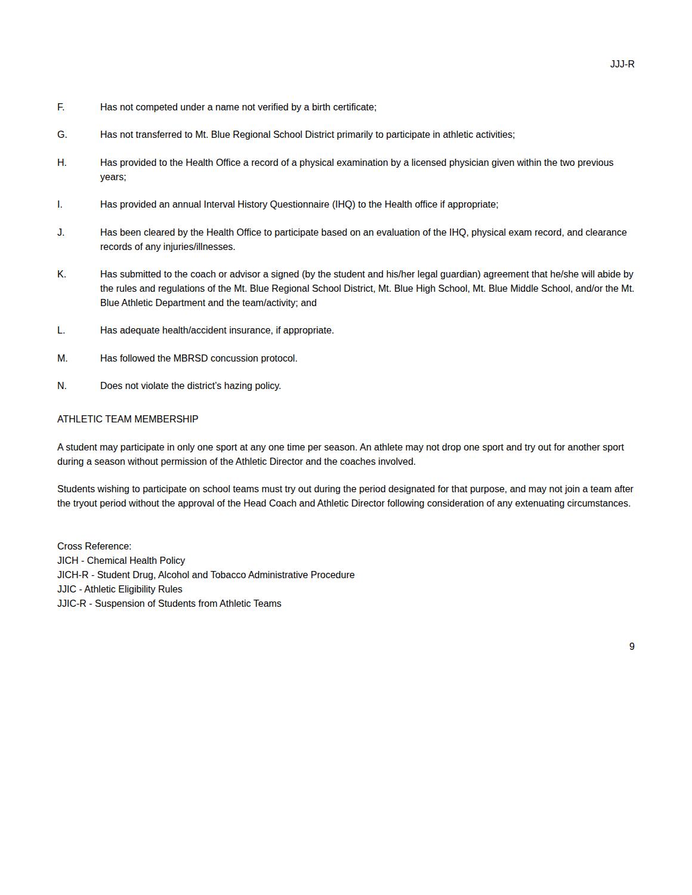JJJ-R
F.
Has not competed under a name not verified by a birth certificate;
G.
Has not transferred to Mt. Blue Regional School District primarily to participate in athletic activities;
H.
Has provided to the Health Office a record of a physical examination by a licensed physician given within the two previous years;
I.
Has provided an annual Interval History Questionnaire (IHQ) to the Health office if appropriate;
J.
Has been cleared by the Health Office to participate based on an evaluation of the IHQ, physical exam record, and clearance records of any injuries/illnesses.
K.
Has submitted to the coach or advisor a signed (by the student and his/her legal guardian) agreement that he/she will abide by the rules and regulations of the Mt. Blue Regional School District, Mt. Blue High School, Mt. Blue Middle School, and/or the Mt. Blue Athletic Department and the team/activity; and
L.
Has adequate health/accident insurance, if appropriate.
M.
Has followed the MBRSD concussion protocol.
N.
Does not violate the district’s hazing policy.
ATHLETIC TEAM MEMBERSHIP
A student may participate in only one sport at any one time per season. An athlete may not drop one sport and try out for another sport during a season without permission of the Athletic Director and the coaches involved.
Students wishing to participate on school teams must try out during the period designated for that purpose, and may not join a team after the tryout period without the approval of the Head Coach and Athletic Director following consideration of any extenuating circumstances.
Cross Reference:
JICH - Chemical Health Policy
JICH-R - Student Drug, Alcohol and Tobacco Administrative Procedure
JJIC - Athletic Eligibility Rules
JJIC-R - Suspension of Students from Athletic Teams
9